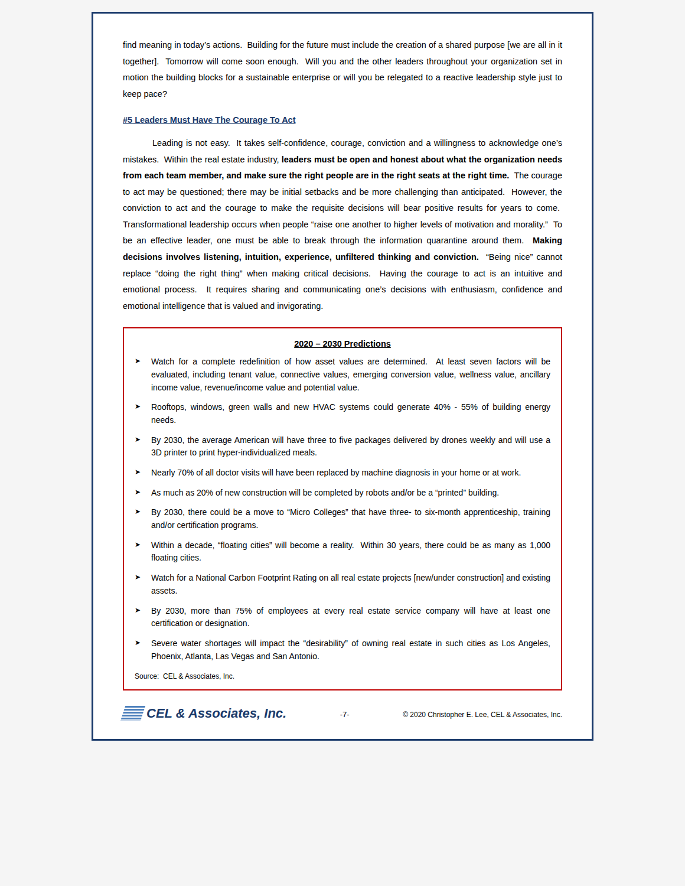find meaning in today’s actions. Building for the future must include the creation of a shared purpose [we are all in it together]. Tomorrow will come soon enough. Will you and the other leaders throughout your organization set in motion the building blocks for a sustainable enterprise or will you be relegated to a reactive leadership style just to keep pace?
#5 Leaders Must Have The Courage To Act
Leading is not easy. It takes self-confidence, courage, conviction and a willingness to acknowledge one’s mistakes. Within the real estate industry, leaders must be open and honest about what the organization needs from each team member, and make sure the right people are in the right seats at the right time. The courage to act may be questioned; there may be initial setbacks and be more challenging than anticipated. However, the conviction to act and the courage to make the requisite decisions will bear positive results for years to come. Transformational leadership occurs when people “raise one another to higher levels of motivation and morality.” To be an effective leader, one must be able to break through the information quarantine around them. Making decisions involves listening, intuition, experience, unfiltered thinking and conviction. “Being nice” cannot replace “doing the right thing” when making critical decisions. Having the courage to act is an intuitive and emotional process. It requires sharing and communicating one’s decisions with enthusiasm, confidence and emotional intelligence that is valued and invigorating.
2020 – 2030 Predictions
Watch for a complete redefinition of how asset values are determined. At least seven factors will be evaluated, including tenant value, connective values, emerging conversion value, wellness value, ancillary income value, revenue/income value and potential value.
Rooftops, windows, green walls and new HVAC systems could generate 40% - 55% of building energy needs.
By 2030, the average American will have three to five packages delivered by drones weekly and will use a 3D printer to print hyper-individualized meals.
Nearly 70% of all doctor visits will have been replaced by machine diagnosis in your home or at work.
As much as 20% of new construction will be completed by robots and/or be a “printed” building.
By 2030, there could be a move to “Micro Colleges” that have three- to six-month apprenticeship, training and/or certification programs.
Within a decade, “floating cities” will become a reality. Within 30 years, there could be as many as 1,000 floating cities.
Watch for a National Carbon Footprint Rating on all real estate projects [new/under construction] and existing assets.
By 2030, more than 75% of employees at every real estate service company will have at least one certification or designation.
Severe water shortages will impact the “desirability” of owning real estate in such cities as Los Angeles, Phoenix, Atlanta, Las Vegas and San Antonio.
Source: CEL & Associates, Inc.
CEL & Associates, Inc.
-7-
© 2020 Christopher E. Lee, CEL & Associates, Inc.